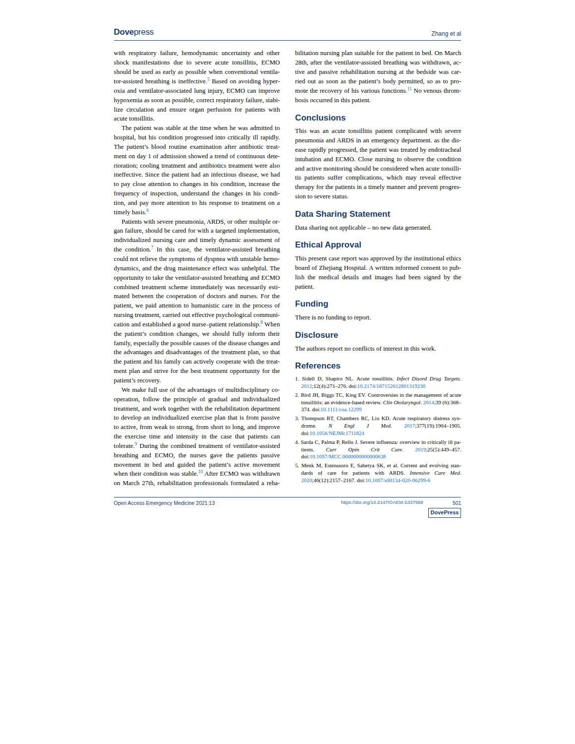Dovepress
Zhang et al
with respiratory failure, hemodynamic uncertainty and other shock manifestations due to severe acute tonsillitis, ECMO should be used as early as possible when conventional ventilator-assisted breathing is ineffective.5 Based on avoiding hyperoxia and ventilator-associated lung injury, ECMO can improve hypoxemia as soon as possible, correct respiratory failure, stabilize circulation and ensure organ perfusion for patients with acute tonsillitis.
The patient was stable at the time when he was admitted to hospital, but his condition progressed into critically ill rapidly. The patient’s blood routine examination after antibiotic treatment on day 1 of admission showed a trend of continuous deterioration; cooling treatment and antibiotics treatment were also ineffective. Since the patient had an infectious disease, we had to pay close attention to changes in his condition, increase the frequency of inspection, understand the changes in his condition, and pay more attention to his response to treatment on a timely basis.6
Patients with severe pneumonia, ARDS, or other multiple organ failure, should be cared for with a targeted implementation, individualized nursing care and timely dynamic assessment of the condition.7 In this case, the ventilator-assisted breathing could not relieve the symptoms of dyspnea with unstable hemodynamics, and the drug maintenance effect was unhelpful. The opportunity to take the ventilator-assisted breathing and ECMO combined treatment scheme immediately was necessarily estimated between the cooperation of doctors and nurses. For the patient, we paid attention to humanistic care in the process of nursing treatment, carried out effective psychological communication and established a good nurse–patient relationship.8 When the patient’s condition changes, we should fully inform their family, especially the possible causes of the disease changes and the advantages and disadvantages of the treatment plan, so that the patient and his family can actively cooperate with the treatment plan and strive for the best treatment opportunity for the patient’s recovery.
We make full use of the advantages of multidisciplinary cooperation, follow the principle of gradual and individualized treatment, and work together with the rehabilitation department to develop an individualized exercise plan that is from passive to active, from weak to strong, from short to long, and improve the exercise time and intensity in the case that patients can tolerate.9 During the combined treatment of ventilator-assisted breathing and ECMO, the nurses gave the patients passive movement in bed and guided the patient’s active movement when their condition was stable.10 After ECMO was withdrawn on March 27th, rehabilitation professionals formulated a rehabilitation nursing plan suitable for the patient in bed. On March 28th, after the ventilator-assisted breathing was withdrawn, active and passive rehabilitation nursing at the bedside was carried out as soon as the patient’s body permitted, so as to promote the recovery of his various functions.11 No venous thrombosis occurred in this patient.
Conclusions
This was an acute tonsillitis patient complicated with severe pneumonia and ARDS in an emergency department. as the disease rapidly progressed, the patient was treated by endotracheal intubation and ECMO. Close nursing to observe the condition and active monitoring should be considered when acute tonsillitis patients suffer complications, which may reveal effective therapy for the patients in a timely manner and prevent progression to severe status.
Data Sharing Statement
Data sharing not applicable – no new data generated.
Ethical Approval
This present case report was approved by the institutional ethics board of Zhejiang Hospital. A written informed consent to publish the medical details and images had been signed by the patient.
Funding
There is no funding to report.
Disclosure
The authors report no conflicts of interest in this work.
References
1. Sidell D, Shapiro NL. Acute tonsillitis. Infect Disord Drug Targets. 2012;12(4):271–276. doi:10.2174/187152612801319230
2. Bird JH, Biggs TC, King EV. Controversies in the management of acute tonsillitis: an evidence-based review. Clin Otolaryngol. 2014;39 (6):368–374. doi:10.1111/coa.12299
3. Thompson BT, Chambers RC, Liu KD. Acute respiratory distress syndrome. N Engl J Med. 2017;377(19):1904–1905. doi:10.1056/NEJMc1711824
4. Sarda C, Palma P, Rello J. Severe influenza: overview in critically ill patients. Curr Opin Crit Care. 2019;25(5):449–457. doi:10.1097/MCC.0000000000000638
5. Menk M, Estenssoro E, Sahetya SK, et al. Current and evolving standards of care for patients with ARDS. Intensive Care Med. 2020;46(12):2157–2167. doi:10.1007/s00134-020-06299-6
Open Access Emergency Medicine 2021:13
https://doi.org/10.2147/OAEM.S337568
501
DovePress